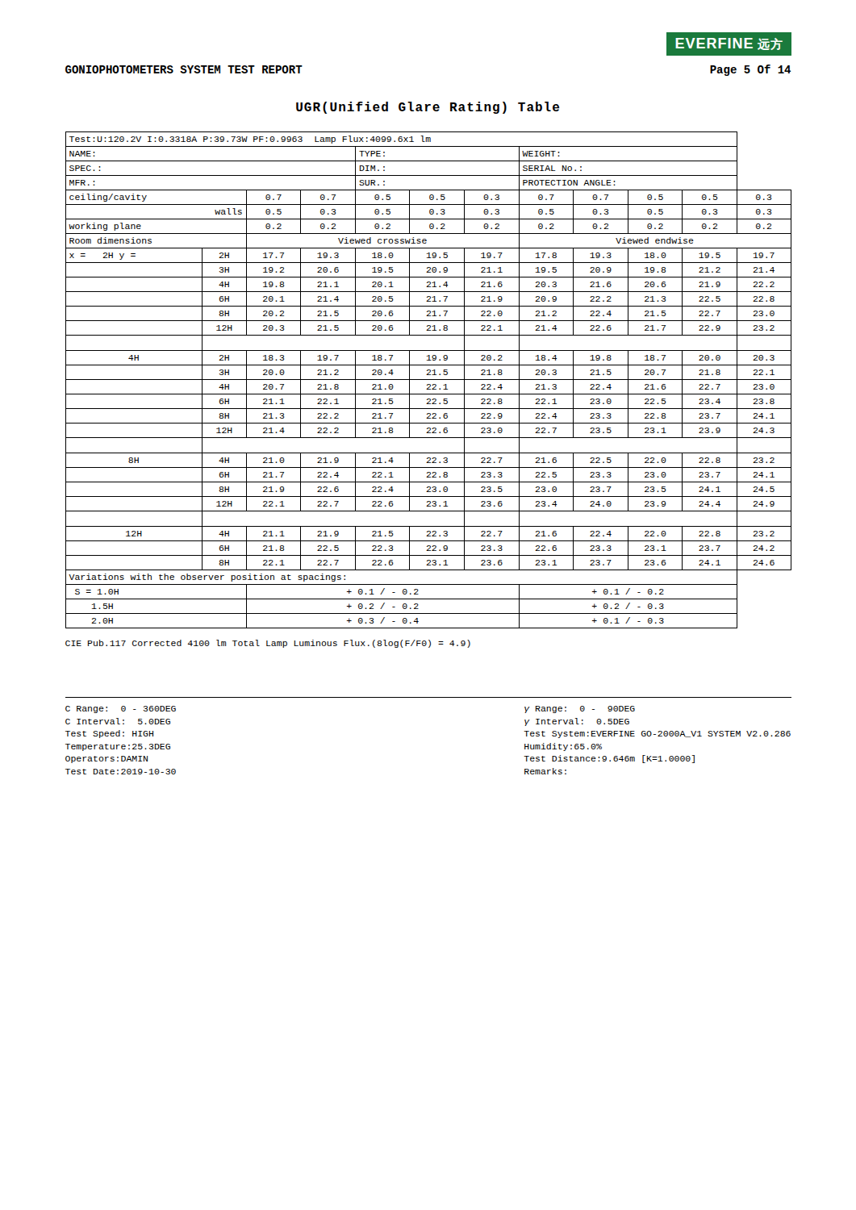EVERFINE远方
GONIOPHOTOMETERS SYSTEM TEST REPORT Page 5 Of 14
UGR(Unified Glare Rating) Table
| Test:U:120.2V I:0.3318A P:39.73W PF:0.9963 Lamp Flux:4099.6x1 lm |
| NAME: | TYPE: | WEIGHT: |
| SPEC.: | DIM.: | SERIAL No.: |
| MFR.: | SUR.: | PROTECTION ANGLE: |
| ceiling/cavity | 0.7 | 0.7 | 0.5 | 0.5 | 0.3 | 0.7 | 0.7 | 0.5 | 0.5 | 0.3 |
| walls | 0.5 | 0.3 | 0.5 | 0.3 | 0.3 | 0.5 | 0.3 | 0.5 | 0.3 | 0.3 |
| working plane | 0.2 | 0.2 | 0.2 | 0.2 | 0.2 | 0.2 | 0.2 | 0.2 | 0.2 | 0.2 |
| Room dimensions | Viewed crosswise | Viewed endwise |
| x = 2H y = | 2H | 17.7 | 19.3 | 18.0 | 19.5 | 19.7 | 17.8 | 19.3 | 18.0 | 19.5 | 19.7 |
| | 3H | 19.2 | 20.6 | 19.5 | 20.9 | 21.1 | 19.5 | 20.9 | 19.8 | 21.2 | 21.4 |
| | 4H | 19.8 | 21.1 | 20.1 | 21.4 | 21.6 | 20.3 | 21.6 | 20.6 | 21.9 | 22.2 |
| | 6H | 20.1 | 21.4 | 20.5 | 21.7 | 21.9 | 20.9 | 22.2 | 21.3 | 22.5 | 22.8 |
| | 8H | 20.2 | 21.5 | 20.6 | 21.7 | 22.0 | 21.2 | 22.4 | 21.5 | 22.7 | 23.0 |
| | 12H | 20.3 | 21.5 | 20.6 | 21.8 | 22.1 | 21.4 | 22.6 | 21.7 | 22.9 | 23.2 |
| 4H | 2H | 18.3 | 19.7 | 18.7 | 19.9 | 20.2 | 18.4 | 19.8 | 18.7 | 20.0 | 20.3 |
| | 3H | 20.0 | 21.2 | 20.4 | 21.5 | 21.8 | 20.3 | 21.5 | 20.7 | 21.8 | 22.1 |
| | 4H | 20.7 | 21.8 | 21.0 | 22.1 | 22.4 | 21.3 | 22.4 | 21.6 | 22.7 | 23.0 |
| | 6H | 21.1 | 22.1 | 21.5 | 22.5 | 22.8 | 22.1 | 23.0 | 22.5 | 23.4 | 23.8 |
| | 8H | 21.3 | 22.2 | 21.7 | 22.6 | 22.9 | 22.4 | 23.3 | 22.8 | 23.7 | 24.1 |
| | 12H | 21.4 | 22.2 | 21.8 | 22.6 | 23.0 | 22.7 | 23.5 | 23.1 | 23.9 | 24.3 |
| 8H | 4H | 21.0 | 21.9 | 21.4 | 22.3 | 22.7 | 21.6 | 22.5 | 22.0 | 22.8 | 23.2 |
| | 6H | 21.7 | 22.4 | 22.1 | 22.8 | 23.3 | 22.5 | 23.3 | 23.0 | 23.7 | 24.1 |
| | 8H | 21.9 | 22.6 | 22.4 | 23.0 | 23.5 | 23.0 | 23.7 | 23.5 | 24.1 | 24.5 |
| | 12H | 22.1 | 22.7 | 22.6 | 23.1 | 23.6 | 23.4 | 24.0 | 23.9 | 24.4 | 24.9 |
| 12H | 4H | 21.1 | 21.9 | 21.5 | 22.3 | 22.7 | 21.6 | 22.4 | 22.0 | 22.8 | 23.2 |
| | 6H | 21.8 | 22.5 | 22.3 | 22.9 | 23.3 | 22.6 | 23.3 | 23.1 | 23.7 | 24.2 |
| | 8H | 22.1 | 22.7 | 22.6 | 23.1 | 23.6 | 23.1 | 23.7 | 23.6 | 24.1 | 24.6 |
| Variations with the observer position at spacings: |
| S = 1.0H | + 0.1 / - 0.2 | + 0.1 / - 0.2 |
| 1.5H | + 0.2 / - 0.2 | + 0.2 / - 0.3 |
| 2.0H | + 0.3 / - 0.4 | + 0.1 / - 0.3 |
CIE Pub.117 Corrected 4100 lm Total Lamp Luminous Flux.(8log(F/F0) = 4.9)
C Range: 0 - 360DEG C Interval: 5.0DEG Test Speed: HIGH Temperature:25.3DEG Operators:DAMIN Test Date:2019-10-30
γ Range: 0 - 90DEG γ Interval: 0.5DEG Test System:EVERFINE GO-2000A_V1 SYSTEM V2.0.286 Humidity:65.0% Test Distance:9.646m [K=1.0000] Remarks: